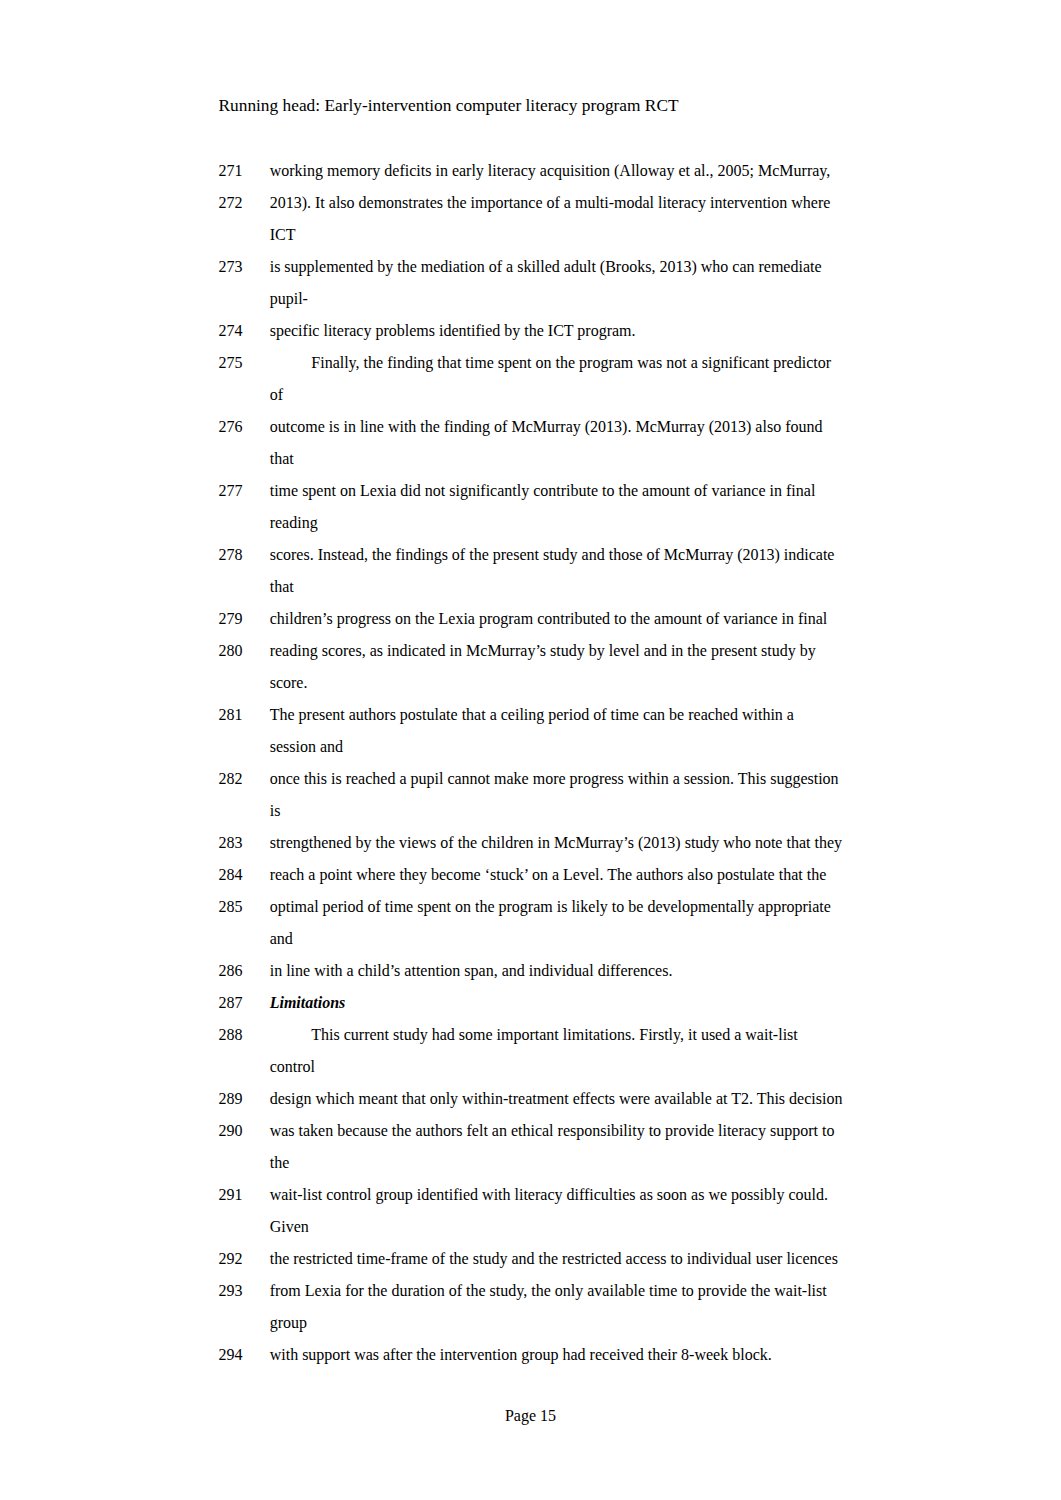Running head: Early-intervention computer literacy program RCT
271 working memory deficits in early literacy acquisition (Alloway et al., 2005; McMurray,
2722013). It also demonstrates the importance of a multi-modal literacy intervention where ICT
273 is supplemented by the mediation of a skilled adult (Brooks, 2013) who can remediate pupil-
274 specific literacy problems identified by the ICT program.
275 Finally, the finding that time spent on the program was not a significant predictor of
276 outcome is in line with the finding of McMurray (2013). McMurray (2013) also found that
277 time spent on Lexia did not significantly contribute to the amount of variance in final reading
278 scores. Instead, the findings of the present study and those of McMurray (2013) indicate that
279 children’s progress on the Lexia program contributed to the amount of variance in final
280 reading scores, as indicated in McMurray’s study by level and in the present study by score.
281 The present authors postulate that a ceiling period of time can be reached within a session and
282 once this is reached a pupil cannot make more progress within a session. This suggestion is
283 strengthened by the views of the children in McMurray’s (2013) study who note that they
284 reach a point where they become ‘stuck’ on a Level. The authors also postulate that the
285 optimal period of time spent on the program is likely to be developmentally appropriate and
286 in line with a child’s attention span, and individual differences.
287 Limitations
288 This current study had some important limitations. Firstly, it used a wait-list control
289 design which meant that only within-treatment effects were available at T2. This decision
290 was taken because the authors felt an ethical responsibility to provide literacy support to the
291 wait-list control group identified with literacy difficulties as soon as we possibly could. Given
292 the restricted time-frame of the study and the restricted access to individual user licences
293 from Lexia for the duration of the study, the only available time to provide the wait-list group
294 with support was after the intervention group had received their 8-week block.
Page 15